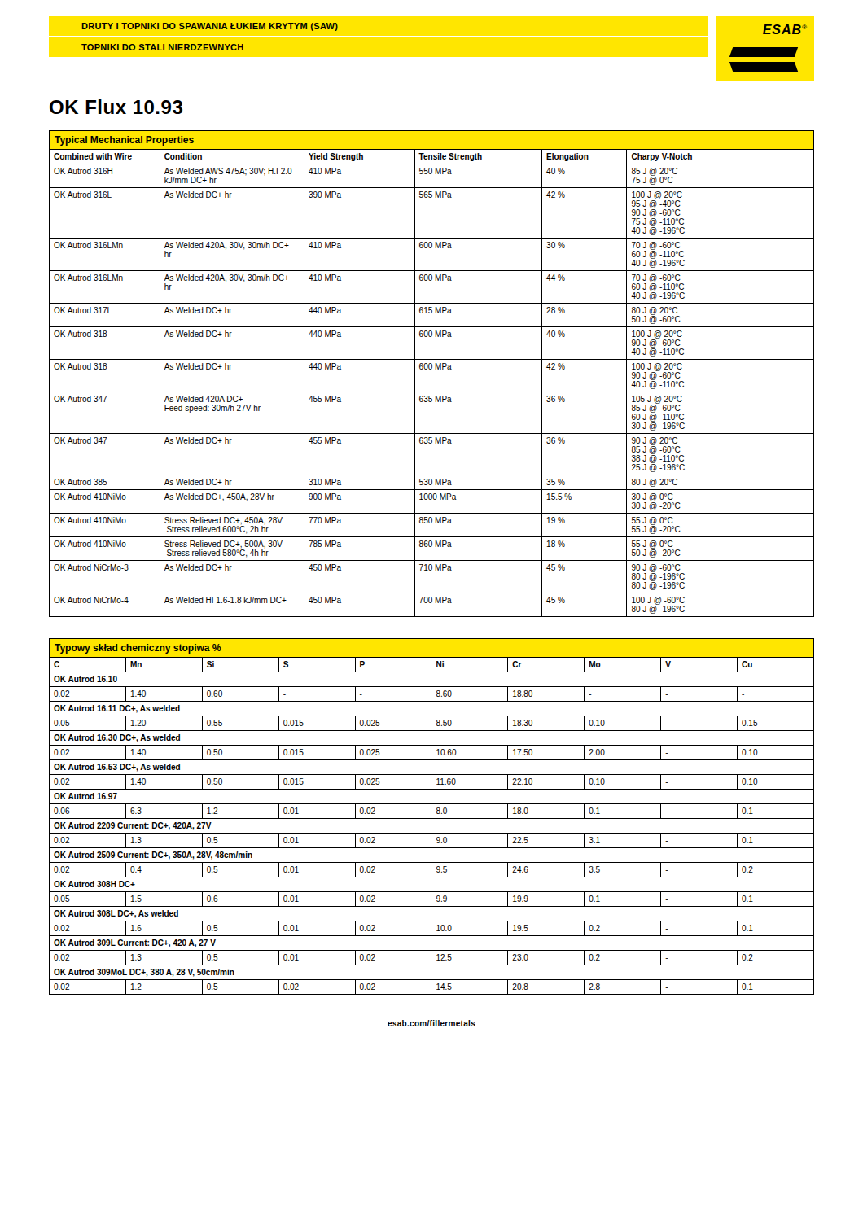DRUTY I TOPNIKI DO SPAWANIA ŁUKIEM KRYTYM (SAW)
TOPNIKI DO STALI NIERDZEWNYCH
ESAB®
OK Flux 10.93
Typical Mechanical Properties
| Combined with Wire | Condition | Yield Strength | Tensile Strength | Elongation | Charpy V-Notch |
| --- | --- | --- | --- | --- | --- |
| OK Autrod 316H | As Welded AWS 475A; 30V; H.I 2.0 kJ/mm DC+ hr | 410 MPa | 550 MPa | 40 % | 85 J @ 20°C 75 J @ 0°C |
| OK Autrod 316L | As Welded DC+ hr | 390 MPa | 565 MPa | 42 % | 100 J @ 20°C 95 J @ -40°C 90 J @ -60°C 75 J @ -110°C 40 J @ -196°C |
| OK Autrod 316LMn | As Welded 420A, 30V, 30m/h DC+ hr | 410 MPa | 600 MPa | 30 % | 70 J @ -60°C 60 J @ -110°C 40 J @ -196°C |
| OK Autrod 316LMn | As Welded 420A, 30V, 30m/h DC+ hr | 410 MPa | 600 MPa | 44 % | 70 J @ -60°C 60 J @ -110°C 40 J @ -196°C |
| OK Autrod 317L | As Welded DC+ hr | 440 MPa | 615 MPa | 28 % | 80 J @ 20°C 50 J @ -60°C |
| OK Autrod 318 | As Welded DC+ hr | 440 MPa | 600 MPa | 40 % | 100 J @ 20°C 90 J @ -60°C 40 J @ -110°C |
| OK Autrod 318 | As Welded DC+ hr | 440 MPa | 600 MPa | 42 % | 100 J @ 20°C 90 J @ -60°C 40 J @ -110°C |
| OK Autrod 347 | As Welded 420A DC+ Feed speed: 30m/h 27V hr | 455 MPa | 635 MPa | 36 % | 105 J @ 20°C 85 J @ -60°C 60 J @ -110°C 30 J @ -196°C |
| OK Autrod 347 | As Welded DC+ hr | 455 MPa | 635 MPa | 36 % | 90 J @ 20°C 85 J @ -60°C 38 J @ -110°C 25 J @ -196°C |
| OK Autrod 385 | As Welded DC+ hr | 310 MPa | 530 MPa | 35 % | 80 J @ 20°C |
| OK Autrod 410NiMo | As Welded DC+, 450A, 28V hr | 900 MPa | 1000 MPa | 15.5 % | 30 J @ 0°C 30 J @ -20°C |
| OK Autrod 410NiMo | Stress Relieved DC+, 450A, 28V Stress relieved 600°C, 2h hr | 770 MPa | 850 MPa | 19 % | 55 J @ 0°C 55 J @ -20°C |
| OK Autrod 410NiMo | Stress Relieved DC+, 500A, 30V Stress relieved 580°C, 4h hr | 785 MPa | 860 MPa | 18 % | 55 J @ 0°C 50 J @ -20°C |
| OK Autrod NiCrMo-3 | As Welded DC+ hr | 450 MPa | 710 MPa | 45 % | 90 J @ -60°C 80 J @ -196°C 80 J @ -196°C |
| OK Autrod NiCrMo-4 | As Welded HI 1.6-1.8 kJ/mm DC+ | 450 MPa | 700 MPa | 45 % | 100 J @ -60°C 80 J @ -196°C |
Typowy skład chemiczny stopiwa %
| C | Mn | Si | S | P | Ni | Cr | Mo | V | Cu |
| --- | --- | --- | --- | --- | --- | --- | --- | --- | --- |
| OK Autrod 16.10 |
| 0.02 | 1.40 | 0.60 | - | - | 8.60 | 18.80 | - | - | - |
| OK Autrod 16.11 DC+, As welded |
| 0.05 | 1.20 | 0.55 | 0.015 | 0.025 | 8.50 | 18.30 | 0.10 | - | 0.15 |
| OK Autrod 16.30 DC+, As welded |
| 0.02 | 1.40 | 0.50 | 0.015 | 0.025 | 10.60 | 17.50 | 2.00 | - | 0.10 |
| OK Autrod 16.53 DC+, As welded |
| 0.02 | 1.40 | 0.50 | 0.015 | 0.025 | 11.60 | 22.10 | 0.10 | - | 0.10 |
| OK Autrod 16.97 |
| 0.06 | 6.3 | 1.2 | 0.01 | 0.02 | 8.0 | 18.0 | 0.1 | - | 0.1 |
| OK Autrod 2209 Current: DC+, 420A, 27V |
| 0.02 | 1.3 | 0.5 | 0.01 | 0.02 | 9.0 | 22.5 | 3.1 | - | 0.1 |
| OK Autrod 2509 Current: DC+, 350A, 28V, 48cm/min |
| 0.02 | 0.4 | 0.5 | 0.01 | 0.02 | 9.5 | 24.6 | 3.5 | - | 0.2 |
| OK Autrod 308H DC+ |
| 0.05 | 1.5 | 0.6 | 0.01 | 0.02 | 9.9 | 19.9 | 0.1 | - | 0.1 |
| OK Autrod 308L DC+, As welded |
| 0.02 | 1.6 | 0.5 | 0.01 | 0.02 | 10.0 | 19.5 | 0.2 | - | 0.1 |
| OK Autrod 309L Current: DC+, 420 A, 27 V |
| 0.02 | 1.3 | 0.5 | 0.01 | 0.02 | 12.5 | 23.0 | 0.2 | - | 0.2 |
| OK Autrod 309MoL DC+, 380 A, 28 V, 50cm/min |
| 0.02 | 1.2 | 0.5 | 0.02 | 0.02 | 14.5 | 20.8 | 2.8 | - | 0.1 |
esab.com/fillermetals